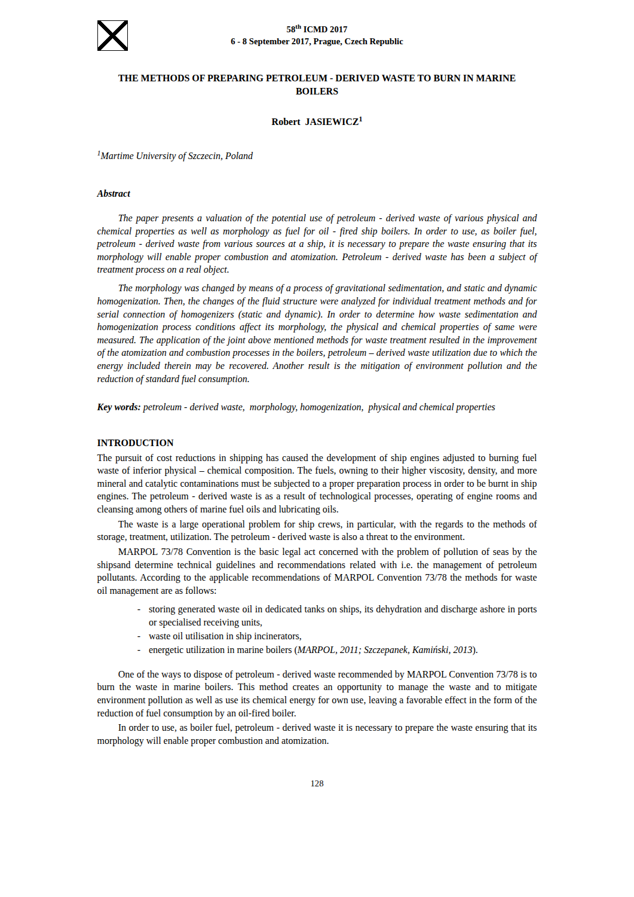58th ICMD 2017
6 - 8 September 2017, Prague, Czech Republic
The Methods of Preparing Petroleum - Derived Waste to Burn in Marine Boilers
Robert JASIEWICZ1
1Martime University of Szczecin, Poland
Abstract
The paper presents a valuation of the potential use of petroleum - derived waste of various physical and chemical properties as well as morphology as fuel for oil - fired ship boilers. In order to use, as boiler fuel, petroleum - derived waste from various sources at a ship, it is necessary to prepare the waste ensuring that its morphology will enable proper combustion and atomization. Petroleum - derived waste has been a subject of treatment process on a real object.
The morphology was changed by means of a process of gravitational sedimentation, and static and dynamic homogenization. Then, the changes of the fluid structure were analyzed for individual treatment methods and for serial connection of homogenizers (static and dynamic). In order to determine how waste sedimentation and homogenization process conditions affect its morphology, the physical and chemical properties of same were measured. The application of the joint above mentioned methods for waste treatment resulted in the improvement of the atomization and combustion processes in the boilers, petroleum – derived waste utilization due to which the energy included therein may be recovered. Another result is the mitigation of environment pollution and the reduction of standard fuel consumption.
Key words: petroleum - derived waste, morphology, homogenization, physical and chemical properties
Introduction
The pursuit of cost reductions in shipping has caused the development of ship engines adjusted to burning fuel waste of inferior physical – chemical composition. The fuels, owning to their higher viscosity, density, and more mineral and catalytic contaminations must be subjected to a proper preparation process in order to be burnt in ship engines. The petroleum - derived waste is as a result of technological processes, operating of engine rooms and cleansing among others of marine fuel oils and lubricating oils.
The waste is a large operational problem for ship crews, in particular, with the regards to the methods of storage, treatment, utilization. The petroleum - derived waste is also a threat to the environment.
MARPOL 73/78 Convention is the basic legal act concerned with the problem of pollution of seas by the shipsand determine technical guidelines and recommendations related with i.e. the management of petroleum pollutants. According to the applicable recommendations of MARPOL Convention 73/78 the methods for waste oil management are as follows:
storing generated waste oil in dedicated tanks on ships, its dehydration and discharge ashore in ports or specialised receiving units,
waste oil utilisation in ship incinerators,
energetic utilization in marine boilers (MARPOL, 2011; Szczepanek, Kamiński, 2013).
One of the ways to dispose of petroleum - derived waste recommended by MARPOL Convention 73/78 is to burn the waste in marine boilers. This method creates an opportunity to manage the waste and to mitigate environment pollution as well as use its chemical energy for own use, leaving a favorable effect in the form of the reduction of fuel consumption by an oil-fired boiler.
In order to use, as boiler fuel, petroleum - derived waste it is necessary to prepare the waste ensuring that its morphology will enable proper combustion and atomization.
128